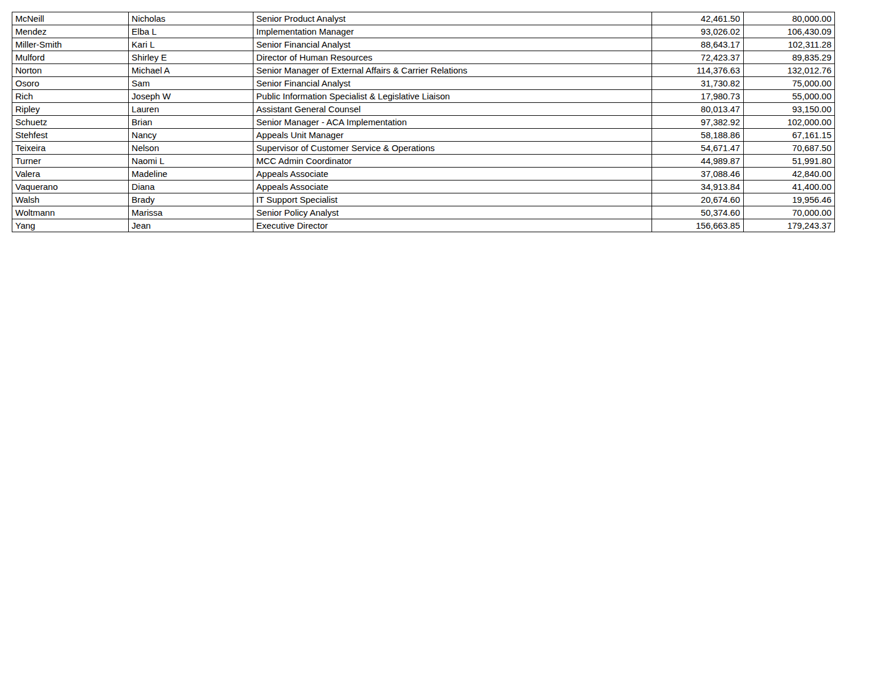| McNeill | Nicholas | Senior Product Analyst | 42,461.50 | 80,000.00 |
| Mendez | Elba L | Implementation Manager | 93,026.02 | 106,430.09 |
| Miller-Smith | Kari L | Senior Financial Analyst | 88,643.17 | 102,311.28 |
| Mulford | Shirley E | Director of Human Resources | 72,423.37 | 89,835.29 |
| Norton | Michael A | Senior Manager of External Affairs & Carrier Relations | 114,376.63 | 132,012.76 |
| Osoro | Sam | Senior Financial Analyst | 31,730.82 | 75,000.00 |
| Rich | Joseph W | Public Information Specialist & Legislative Liaison | 17,980.73 | 55,000.00 |
| Ripley | Lauren | Assistant General Counsel | 80,013.47 | 93,150.00 |
| Schuetz | Brian | Senior Manager - ACA Implementation | 97,382.92 | 102,000.00 |
| Stehfest | Nancy | Appeals Unit Manager | 58,188.86 | 67,161.15 |
| Teixeira | Nelson | Supervisor of Customer Service & Operations | 54,671.47 | 70,687.50 |
| Turner | Naomi L | MCC Admin Coordinator | 44,989.87 | 51,991.80 |
| Valera | Madeline | Appeals Associate | 37,088.46 | 42,840.00 |
| Vaquerano | Diana | Appeals Associate | 34,913.84 | 41,400.00 |
| Walsh | Brady | IT Support Specialist | 20,674.60 | 19,956.46 |
| Woltmann | Marissa | Senior Policy Analyst | 50,374.60 | 70,000.00 |
| Yang | Jean | Executive Director | 156,663.85 | 179,243.37 |